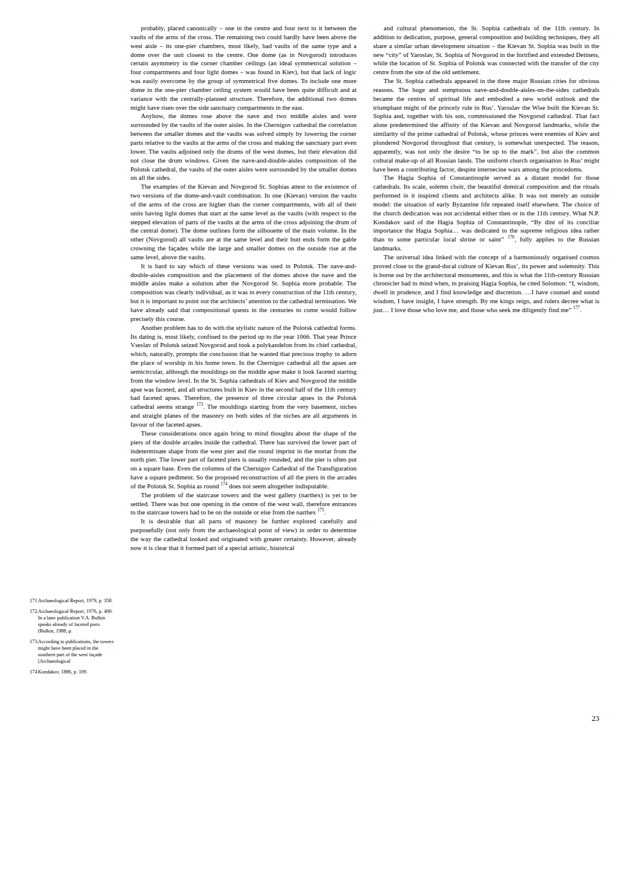probably, placed canonically – one in the centre and four next to it between the vaults of the arms of the cross. The remaining two could hardly have been above the west aisle – its one-pier chambers, most likely, had vaults of the same type and a dome over the unit closest to the centre. One dome (as in Novgorod) introduces certain asymmetry in the corner chamber ceilings (an ideal symmetrical solution – four compartments and four light domes – was found in Kiev), but that lack of logic was easily overcome by the group of symmetrical five domes. To include one more dome in the one-pier chamber ceiling system would have been quite difficult and at variance with the centrally-planned structure. Therefore, the additional two domes might have risen over the side sanctuary compartments in the east.
Anyhow, the domes rose above the nave and two middle aisles and were surrounded by the vaults of the outer aisles. In the Chernigov cathedral the correlation between the smaller domes and the vaults was solved simply by lowering the corner parts relative to the vaults at the arms of the cross and making the sanctuary part even lower. The vaults adjoined only the drums of the west domes, but their elevation did not close the drum windows. Given the nave-and-double-aisles composition of the Polotsk cathedral, the vaults of the outer aisles were surrounded by the smaller domes on all the sides.
The examples of the Kievan and Novgorod St. Sophias attest to the existence of two versions of the dome-and-vault combination. In one (Kievan) version the vaults of the arms of the cross are higher than the corner compartments, with all of their units having light domes that start at the same level as the vaults (with respect to the stepped elevation of parts of the vaults at the arms of the cross adjoining the drum of the central dome). The dome outlines form the silhouette of the main volume. In the other (Novgorod) all vaults are at the same level and their butt ends form the gable crowning the façades while the large and smaller domes on the outside rise at the same level, above the vaults.
It is hard to say which of these versions was used in Polotsk. The nave-and-double-aisles composition and the placement of the domes above the nave and the middle aisles make a solution after the Novgorod St. Sophia more probable. The composition was clearly individual, as it was in every construction of the 11th century, but it is important to point out the architects’ attention to the cathedral termination. We have already said that compositional quests in the centuries to come would follow precisely this course.
Another problem has to do with the stylistic nature of the Polotsk cathedral forms. Its dating is, most likely, confined to the period up to the year 1066. That year Prince Vseslav of Polotsk seized Novgorod and took a polykandelon from its chief cathedral, which, naturally, prompts the conclusion that he wanted that precious trophy to adorn the place of worship in his home town. In the Chernigov cathedral all the apses are semicircular, although the mouldings on the middle apse make it look faceted starting from the window level. In the St. Sophia cathedrals of Kiev and Novgorod the middle apse was faceted, and all structures built in Kiev in the second half of the 11th century had faceted apses. Therefore, the presence of three circular apses in the Polotsk cathedral seems strange 173. The mouldings starting from the very basement, niches and straight planes of the masonry on both sides of the niches are all arguments in favour of the faceted apses.
These considerations once again bring to mind thoughts about the shape of the piers of the double arcades inside the cathedral. There has survived the lower part of indeterminate shape from the west pier and the round imprint in the mortar from the north pier. The lower part of faceted piers is usually rounded, and the pier is often put on a square base. Even the columns of the Chernigov Cathedral of the Transfiguration have a square pediment. So the proposed reconstruction of all the piers in the arcades of the Polotsk St. Sophia as round 174 does not seem altogether indisputable.
The problem of the staircase towers and the west gallery (narthex) is yet to be settled. There was but one opening in the centre of the west wall, therefore entrances to the staircase towers had to be on the outside or else from the narthex 175.
It is desirable that all parts of masonry be further explored carefully and purposefully (not only from the archaeological point of view) in order to determine the way the cathedral looked and originated with greater certainty. However, already now it is clear that it formed part of a special artistic, historical
and cultural phenomenon, the St. Sophia cathedrals of the 11th century. In addition to dedication, purpose, general composition and building techniques, they all share a similar urban development situation – the Kievan St. Sophia was built in the new “city” of Yaroslav, St. Sophia of Novgorod in the fortified and extended Detinets, while the location of St. Sophia of Polotsk was connected with the transfer of the city centre from the site of the old settlement.
The St. Sophia cathedrals appeared in the three major Russian cities for obvious reasons. The huge and sumptuous nave-and-double-aisles-on-the-sides cathedrals became the centres of spiritual life and embodied a new world outlook and the triumphant might of the princely rule in Rus’. Yaroslav the Wise built the Kievan St. Sophia and, together with his son, commissioned the Novgorod cathedral. That fact alone predetermined the affinity of the Kievan and Novgorod landmarks, while the similarity of the prime cathedral of Polotsk, whose princes were enemies of Kiev and plundered Novgorod throughout that century, is somewhat unexpected. The reason, apparently, was not only the desire “to be up to the mark”, but also the common cultural make-up of all Russian lands. The uniform church organisation in Rus’ might have been a contributing factor, despite internecine wars among the princedoms.
The Hagia Sophia of Constantinople served as a distant model for those cathedrals. Its scale, solemn choir, the beautiful domical composition and the rituals performed in it inspired clients and architects alike. It was not merely an outside model: the situation of early Byzantine life repeated itself elsewhere. The choice of the church dedication was not accidental either then or in the 11th century. What N.P. Kondakov said of the Hagia Sophia of Constantinople, “By dint of its conciliar importance the Hagia Sophia… was dedicated to the supreme religious idea rather than to some particular local shrine or saint” 176, fully applies to the Russian landmarks.
The universal idea linked with the concept of a harmoniously organised cosmos proved close to the grand-ducal culture of Kievan Rus’, its power and solemnity. This is borne out by the architectural monuments, and this is what the 11th-century Russian chronicler had in mind when, in praising Hagia Sophia, he cited Solomon: “I, wisdom, dwell in prudence, and I find knowledge and discretion. …I have counsel and sound wisdom, I have insight, I have strength. By me kings reign, and rulers decree what is just… I love those who love me, and those who seek me diligently find me” 177.
171. Archaeological Report, 1979, p. 358.
172. Archaeological Report, 1976, p. 400. In a later publication V.A. Bulkin speaks already of faceted piers (Bulkin, 1988, p.
173. According to publications, the towers might have been placed in the southern part of the west façade [Archaeological
174. Kondakov, 1886, p. 109.
23